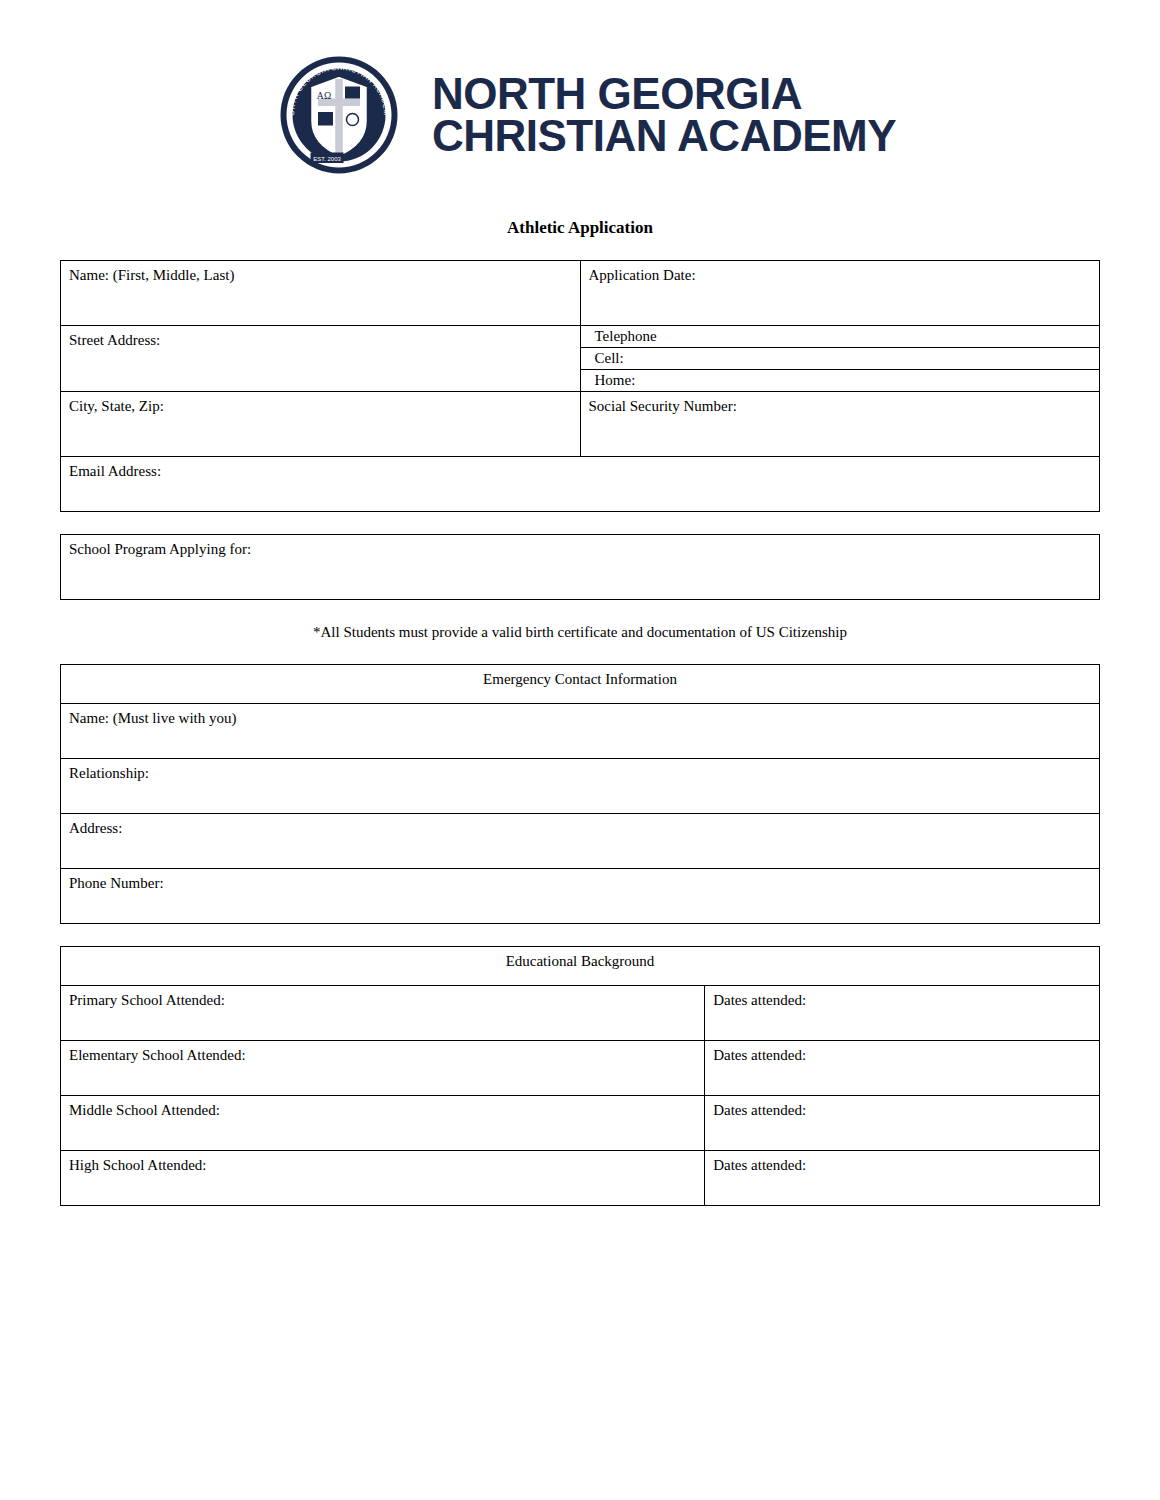NORTH GEORGIA CHRISTIAN ACADEMY AΩ EST. 2003
NORTH GEORGIA CHRISTIAN ACADEMY
Athletic Application
| Name: (First, Middle, Last) | Application Date: |
| Street Address: | Telephone Cell: Home: |
| City, State, Zip: | Social Security Number: |
| Email Address: |
| School Program Applying for: |
*All Students must provide a valid birth certificate and documentation of US Citizenship
| Emergency Contact Information |
| --- |
| Name: (Must live with you) |
| Relationship: |
| Address: |
| Phone Number: |
| Educational Background |
| --- |
| Primary School Attended: | Dates attended: |
| Elementary School Attended: | Dates attended: |
| Middle School Attended: | Dates attended: |
| High School Attended: | Dates attended: |